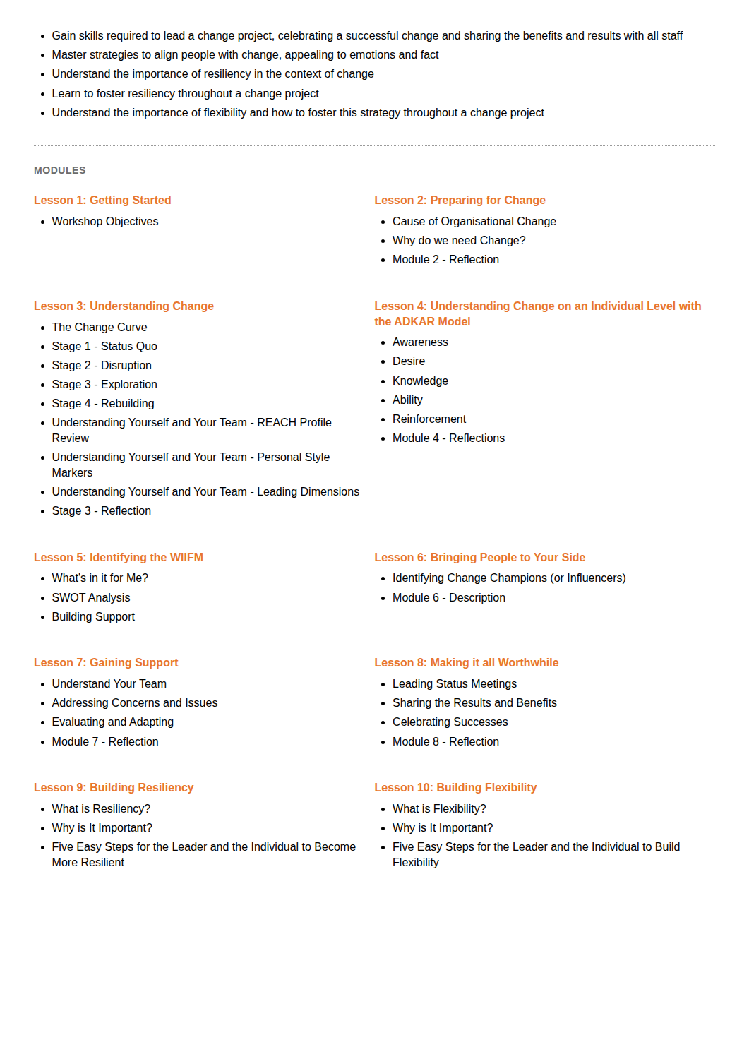Gain skills required to lead a change project, celebrating a successful change and sharing the benefits and results with all staff
Master strategies to align people with change, appealing to emotions and fact
Understand the importance of resiliency in the context of change
Learn to foster resiliency throughout a change project
Understand the importance of flexibility and how to foster this strategy throughout a change project
MODULES
| Lesson 1: Getting Started Workshop Objectives | Lesson 2: Preparing for Change Cause of Organisational Change Why do we need Change? Module 2 - Reflection |
| Lesson 3: Understanding Change The Change Curve Stage 1 - Status Quo Stage 2 - Disruption Stage 3 - Exploration Stage 4 - Rebuilding Understanding Yourself and Your Team - REACH Profile Review Understanding Yourself and Your Team - Personal Style Markers Understanding Yourself and Your Team - Leading Dimensions Stage 3 - Reflection | Lesson 4: Understanding Change on an Individual Level with the ADKAR Model Awareness Desire Knowledge Ability Reinforcement Module 4 - Reflections |
| Lesson 5: Identifying the WIIFM What's in it for Me? SWOT Analysis Building Support | Lesson 6: Bringing People to Your Side Identifying Change Champions (or Influencers) Module 6 - Description |
| Lesson 7: Gaining Support Understand Your Team Addressing Concerns and Issues Evaluating and Adapting Module 7 - Reflection | Lesson 8: Making it all Worthwhile Leading Status Meetings Sharing the Results and Benefits Celebrating Successes Module 8 - Reflection |
| Lesson 9: Building Resiliency What is Resiliency? Why is It Important? Five Easy Steps for the Leader and the Individual to Become More Resilient | Lesson 10: Building Flexibility What is Flexibility? Why is It Important? Five Easy Steps for the Leader and the Individual to Build Flexibility |